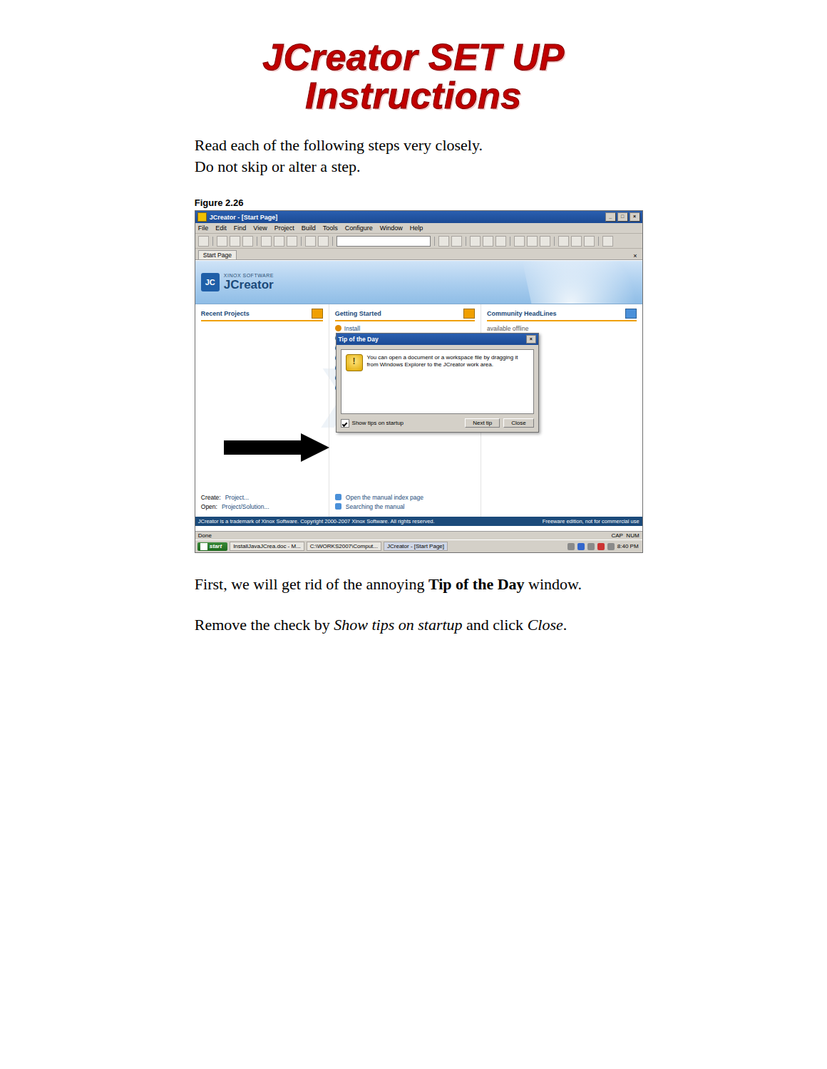JCreator SET UP Instructions
Read each of the following steps very closely.
Do not skip or alter a step.
Figure 2.26
JCreator - [Start Page]
_□×
File Edit Find View Project Build Tools Configure Window Help
Start Page
×
JC
XINOX SOFTWARE
JCreator
XI
Recent Projects
Create: Project...
Open: Project/Solution...
Getting Started
Install
Creating
Building
Running
How to
How to
How to
Open the manual index page
Searching the manual
Community HeadLines
available offline
JCreator is a trademark of Xinox Software. Copyright 2000-2007 Xinox Software. All rights reserved. Freeware edition, not for commercial use
Tip of the Day ×
You can open a document or a workspace file by dragging it from Windows Explorer to the JCreator work area.
Show tips on startup
Next tip Close
Done CAP NUM
start
InstallJavaJCrea.doc - M...
C:\WORKS2007\Comput...
JCreator - [Start Page]
8:40 PM
First, we will get rid of the annoying Tip of the Day window.
Remove the check by Show tips on startup and click Close.